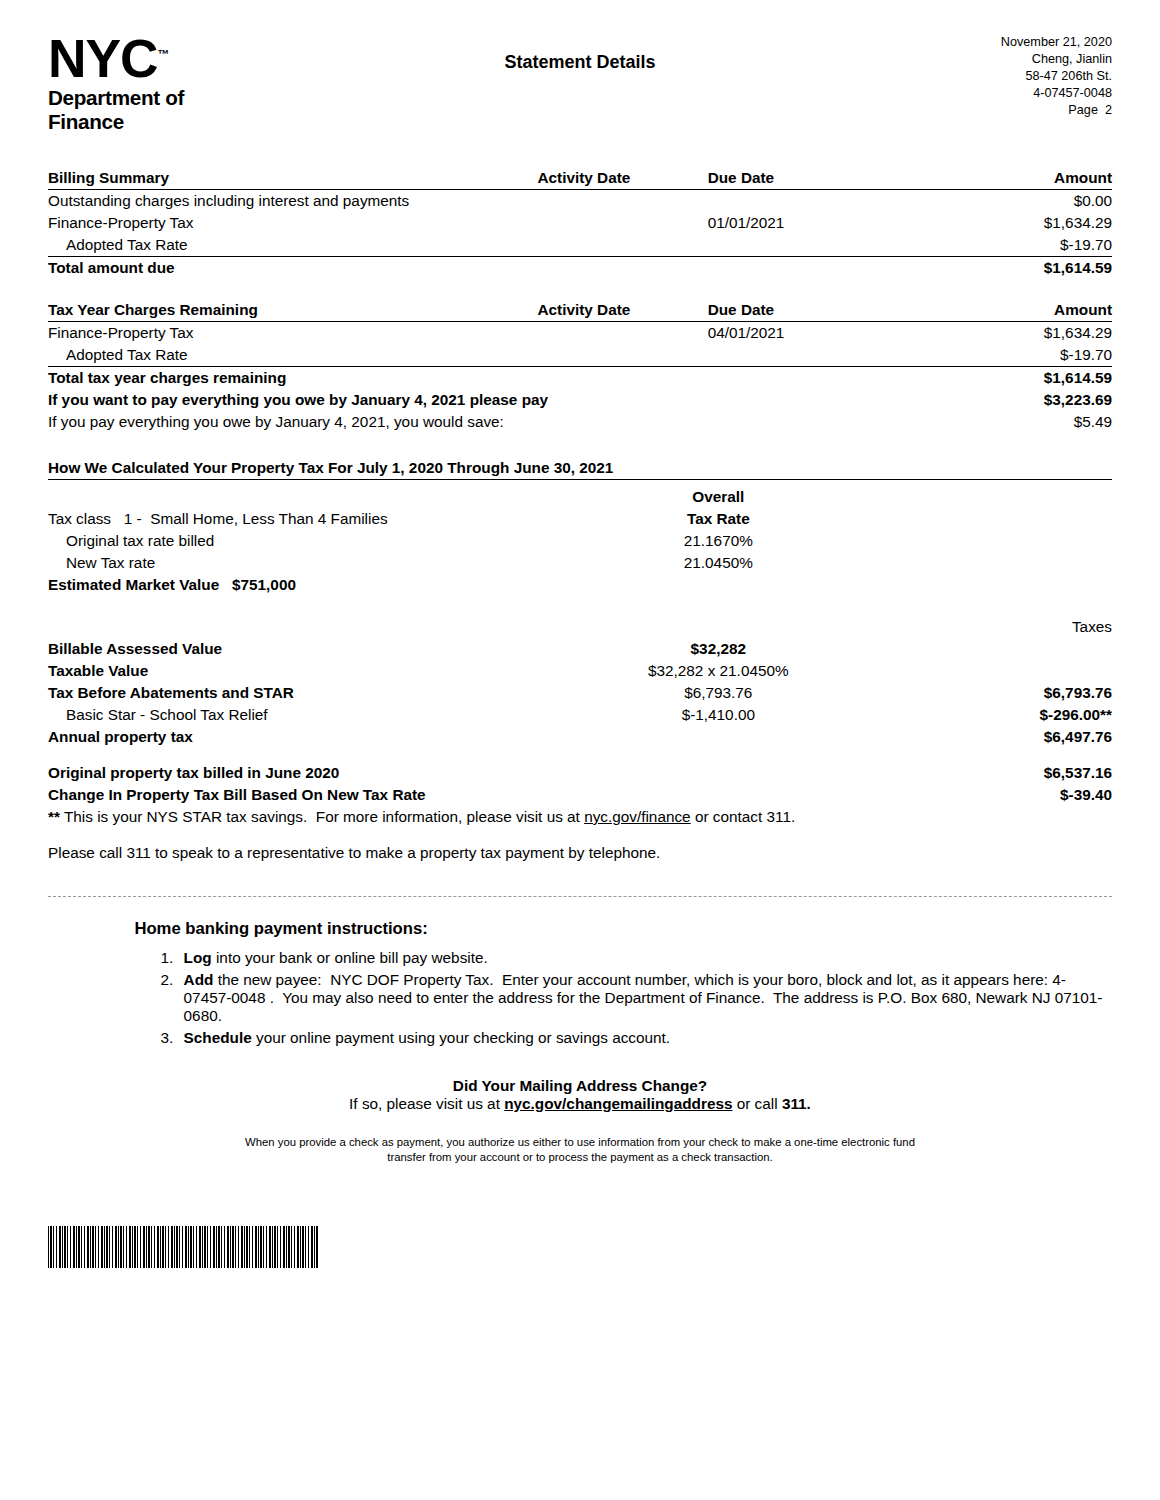NYC™
Department of Finance
Statement Details
November 21, 2020
Cheng, Jianlin
58-47 206th St.
4-07457-0048
Page 2
| Billing Summary | Activity Date | Due Date | Amount |
| Outstanding charges including interest and payments | | | $0.00 |
| Finance-Property Tax | | 01/01/2021 | $1,634.29 |
| Adopted Tax Rate | | | $-19.70 |
| Total amount due | | | $1,614.59 |
| Tax Year Charges Remaining | Activity Date | Due Date | Amount |
| Finance-Property Tax | | 04/01/2021 | $1,634.29 |
| Adopted Tax Rate | | | $-19.70 |
| Total tax year charges remaining | | | $1,614.59 |
| If you want to pay everything you owe by January 4, 2021 please pay | $3,223.69 |
| If you pay everything you owe by January 4, 2021, you would save: | $5.49 |
How We Calculated Your Property Tax For July 1, 2020 Through June 30, 2021
| | Overall | |
| Tax class 1 - Small Home, Less Than 4 Families | Tax Rate | |
| Original tax rate billed | 21.1670% | |
| New Tax rate | 21.0450% | |
| Estimated Market Value $751,000 | | |
| | | Taxes |
| Billable Assessed Value | $32,282 | |
| Taxable Value | $32,282 x 21.0450% | |
| Tax Before Abatements and STAR | $6,793.76 | $6,793.76 |
| Basic Star - School Tax Relief | $-1,410.00 | $-296.00 ** |
| Annual property tax | | $6,497.76 |
| Original property tax billed in June 2020 | | $6,537.16 |
| Change In Property Tax Bill Based On New Tax Rate | | $-39.40 |
** This is your NYS STAR tax savings. For more information, please visit us at nyc.gov/finance or contact 311.
Please call 311 to speak to a representative to make a property tax payment by telephone.
Home banking payment instructions:
Log into your bank or online bill pay website.
Add the new payee: NYC DOF Property Tax. Enter your account number, which is your boro, block and lot, as it appears here: 4-07457-0048 . You may also need to enter the address for the Department of Finance. The address is P.O. Box 680, Newark NJ 07101-0680.
Schedule your online payment using your checking or savings account.
Did Your Mailing Address Change?
If so, please visit us at nyc.gov/changemailingaddress or call 311.
When you provide a check as payment, you authorize us either to use information from your check to make a one-time electronic fund
transfer from your account or to process the payment as a check transaction.